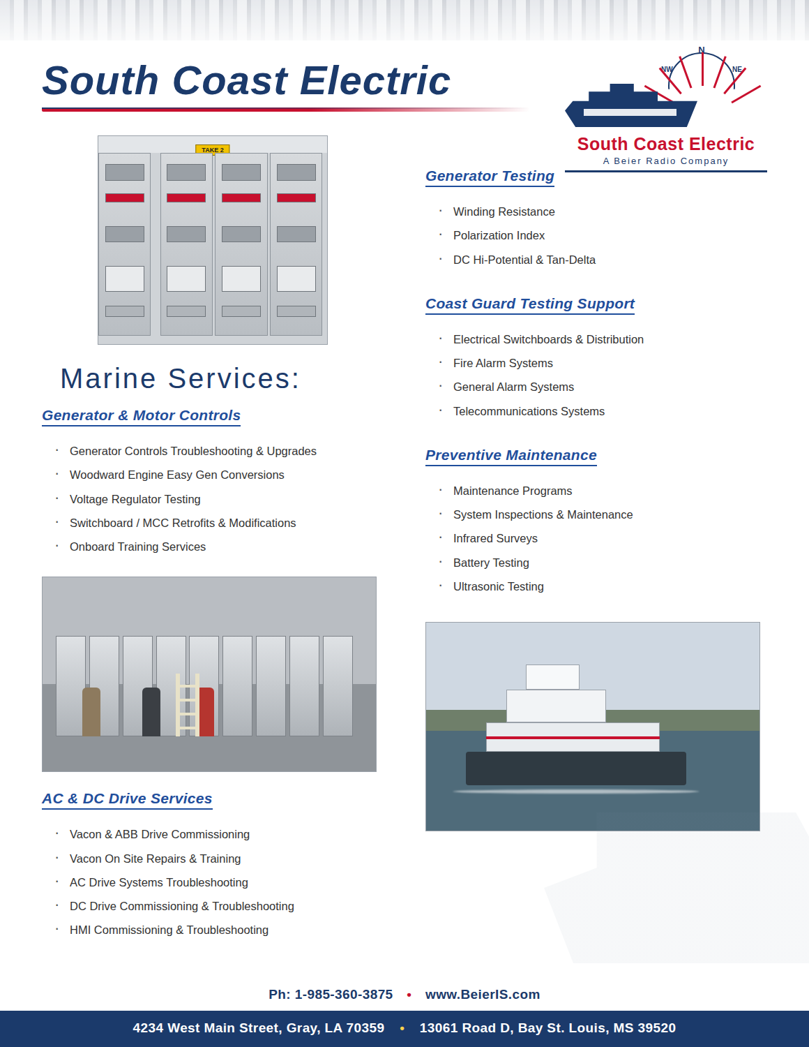South Coast Electric
N NW NE
South Coast Electric
A Beier Radio Company
TAKE 2
Marine Services:
Generator & Motor Controls
Generator Controls Troubleshooting & Upgrades
Woodward Engine Easy Gen Conversions
Voltage Regulator Testing
Switchboard / MCC Retrofits & Modifications
Onboard Training Services
AC & DC Drive Services
Vacon & ABB Drive Commissioning
Vacon On Site Repairs & Training
AC Drive Systems Troubleshooting
DC Drive Commissioning & Troubleshooting
HMI Commissioning & Troubleshooting
Generator Testing
Winding Resistance
Polarization Index
DC Hi-Potential & Tan-Delta
Coast Guard Testing Support
Electrical Switchboards & Distribution
Fire Alarm Systems
General Alarm Systems
Telecommunications Systems
Preventive Maintenance
Maintenance Programs
System Inspections & Maintenance
Infrared Surveys
Battery Testing
Ultrasonic Testing
Ph: 1-985-360-3875 • www.BeierIS.com
4234 West Main Street, Gray, LA 70359 • 13061 Road D, Bay St. Louis, MS 39520